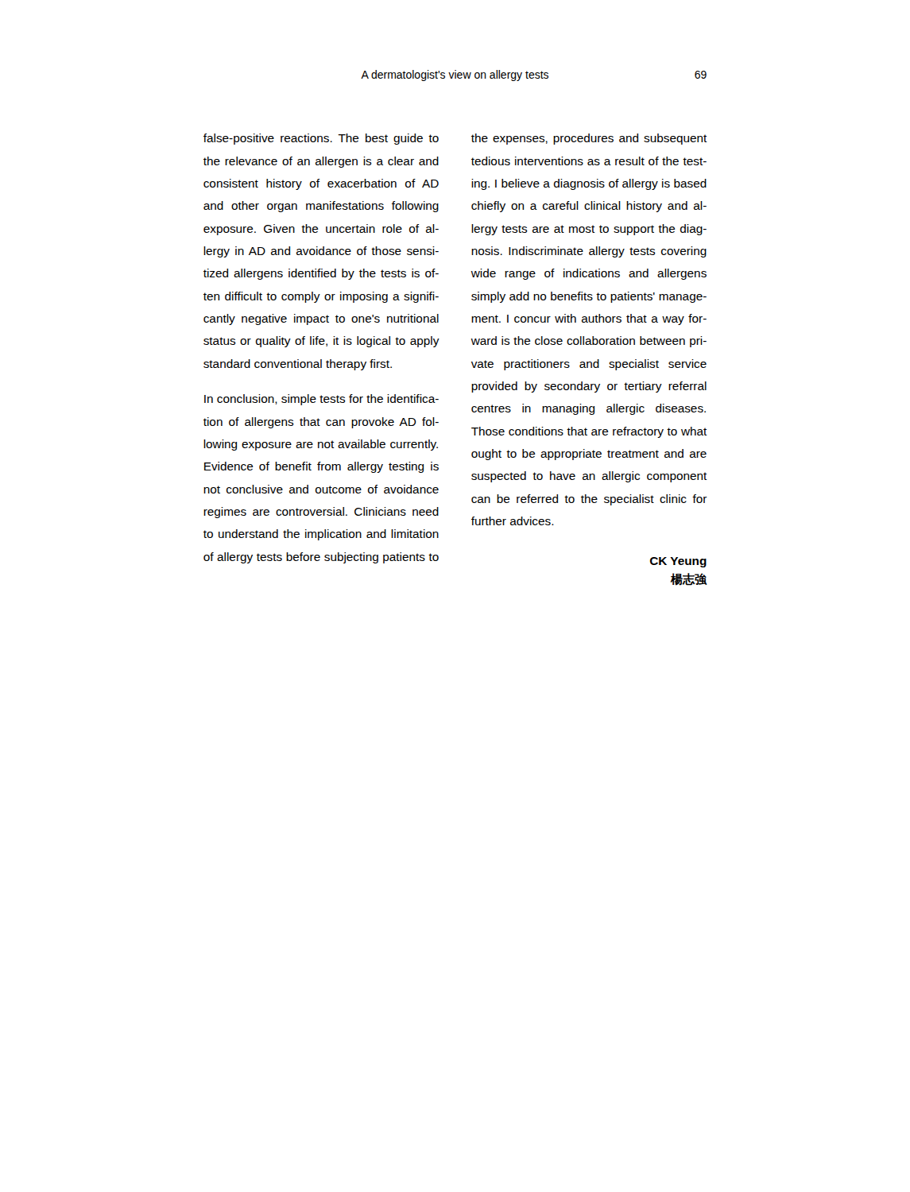A dermatologist's view on allergy tests 69
false-positive reactions. The best guide to the relevance of an allergen is a clear and consistent history of exacerbation of AD and other organ manifestations following exposure. Given the uncertain role of allergy in AD and avoidance of those sensitized allergens identified by the tests is often difficult to comply or imposing a significantly negative impact to one's nutritional status or quality of life, it is logical to apply standard conventional therapy first.
In conclusion, simple tests for the identification of allergens that can provoke AD following exposure are not available currently. Evidence of benefit from allergy testing is not conclusive and outcome of avoidance regimes are controversial. Clinicians need to understand the implication and limitation of allergy tests before subjecting patients to the expenses, procedures and subsequent tedious interventions as a result of the testing. I believe a diagnosis of allergy is based chiefly on a careful clinical history and allergy tests are at most to support the diagnosis. Indiscriminate allergy tests covering wide range of indications and allergens simply add no benefits to patients' management. I concur with authors that a way forward is the close collaboration between private practitioners and specialist service provided by secondary or tertiary referral centres in managing allergic diseases. Those conditions that are refractory to what ought to be appropriate treatment and are suspected to have an allergic component can be referred to the specialist clinic for further advices.
CK Yeung
楊志強